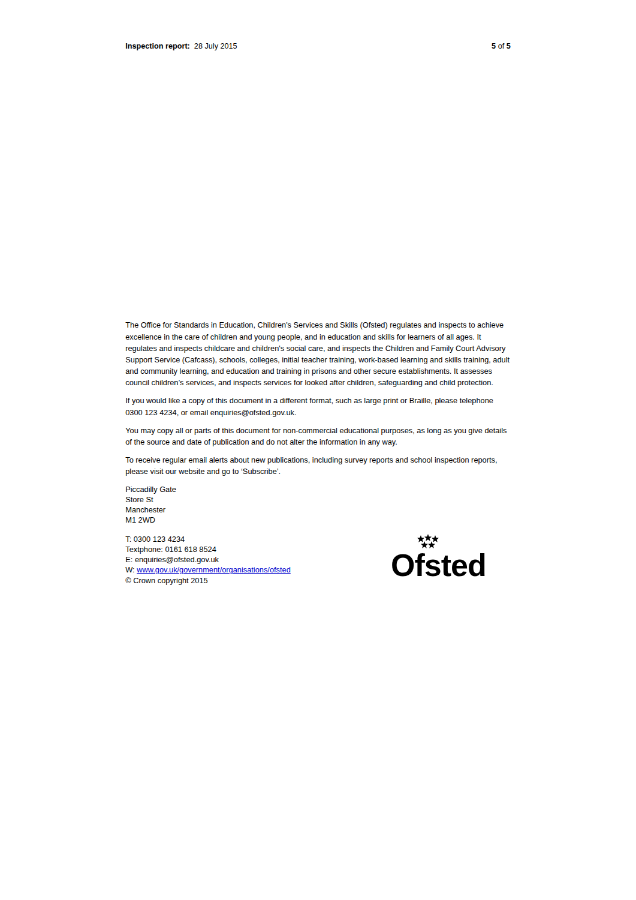Inspection report: 28 July 2015
5 of 5
The Office for Standards in Education, Children's Services and Skills (Ofsted) regulates and inspects to achieve excellence in the care of children and young people, and in education and skills for learners of all ages. It regulates and inspects childcare and children's social care, and inspects the Children and Family Court Advisory Support Service (Cafcass), schools, colleges, initial teacher training, work-based learning and skills training, adult and community learning, and education and training in prisons and other secure establishments. It assesses council children’s services, and inspects services for looked after children, safeguarding and child protection.
If you would like a copy of this document in a different format, such as large print or Braille, please telephone 0300 123 4234, or email enquiries@ofsted.gov.uk.
You may copy all or parts of this document for non-commercial educational purposes, as long as you give details of the source and date of publication and do not alter the information in any way.
To receive regular email alerts about new publications, including survey reports and school inspection reports, please visit our website and go to ‘Subscribe’.
Piccadilly Gate
Store St
Manchester
M1 2WD
T: 0300 123 4234
Textphone: 0161 618 8524
E: enquiries@ofsted.gov.uk
W: www.gov.uk/government/organisations/ofsted
© Crown copyright 2015
Ofsted